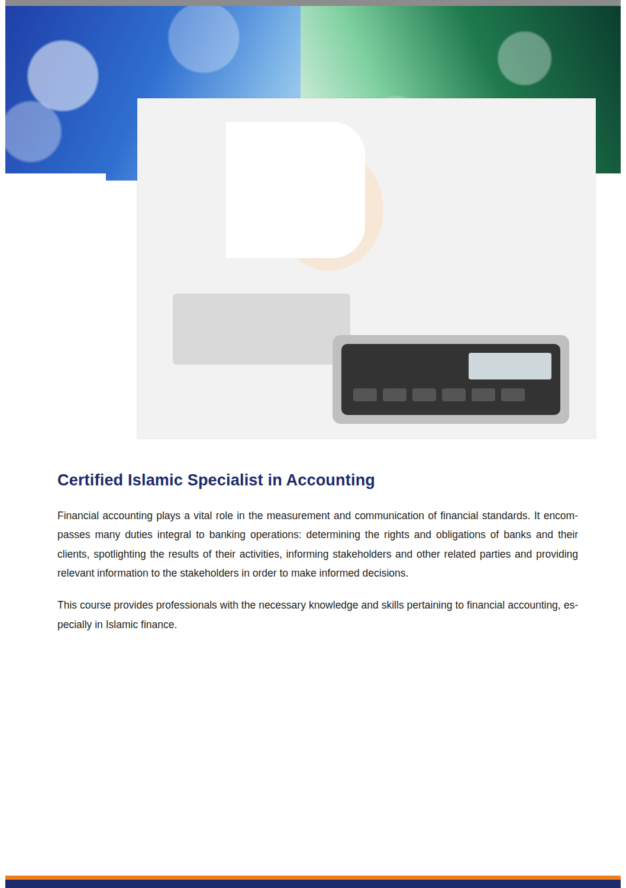Certified Islamic Specialist in Accounting
Financial accounting plays a vital role in the measurement and communication of financial standards. It encompasses many duties integral to banking operations: determining the rights and obligations of banks and their clients, spotlighting the results of their activities, informing stakeholders and other related parties and providing relevant information to the stakeholders in order to make informed decisions.
This course provides professionals with the necessary knowledge and skills pertaining to financial accounting, especially in Islamic finance.